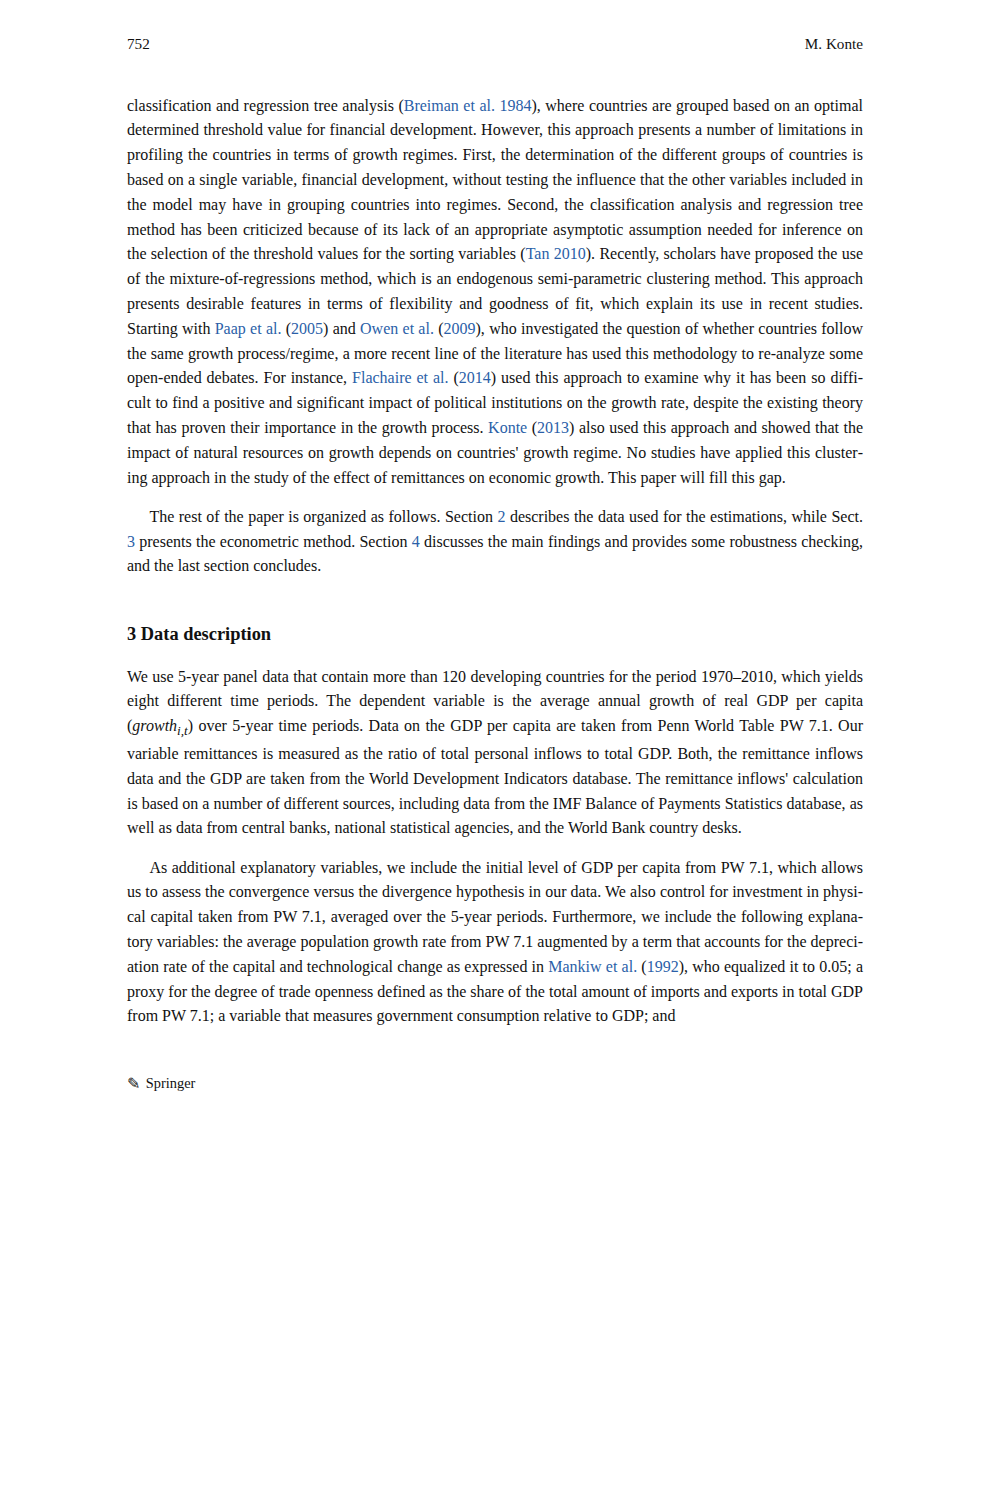752 M. Konte
classification and regression tree analysis (Breiman et al. 1984), where countries are grouped based on an optimal determined threshold value for financial development. However, this approach presents a number of limitations in profiling the countries in terms of growth regimes. First, the determination of the different groups of countries is based on a single variable, financial development, without testing the influence that the other variables included in the model may have in grouping countries into regimes. Second, the classification analysis and regression tree method has been criticized because of its lack of an appropriate asymptotic assumption needed for inference on the selection of the threshold values for the sorting variables (Tan 2010). Recently, scholars have proposed the use of the mixture-of-regressions method, which is an endogenous semi-parametric clustering method. This approach presents desirable features in terms of flexibility and goodness of fit, which explain its use in recent studies. Starting with Paap et al. (2005) and Owen et al. (2009), who investigated the question of whether countries follow the same growth process/regime, a more recent line of the literature has used this methodology to re-analyze some open-ended debates. For instance, Flachaire et al. (2014) used this approach to examine why it has been so difficult to find a positive and significant impact of political institutions on the growth rate, despite the existing theory that has proven their importance in the growth process. Konte (2013) also used this approach and showed that the impact of natural resources on growth depends on countries' growth regime. No studies have applied this clustering approach in the study of the effect of remittances on economic growth. This paper will fill this gap.
The rest of the paper is organized as follows. Section 2 describes the data used for the estimations, while Sect. 3 presents the econometric method. Section 4 discusses the main findings and provides some robustness checking, and the last section concludes.
3 Data description
We use 5-year panel data that contain more than 120 developing countries for the period 1970–2010, which yields eight different time periods. The dependent variable is the average annual growth of real GDP per capita (growthi,t) over 5-year time periods. Data on the GDP per capita are taken from Penn World Table PW 7.1. Our variable remittances is measured as the ratio of total personal inflows to total GDP. Both, the remittance inflows data and the GDP are taken from the World Development Indicators database. The remittance inflows' calculation is based on a number of different sources, including data from the IMF Balance of Payments Statistics database, as well as data from central banks, national statistical agencies, and the World Bank country desks.
As additional explanatory variables, we include the initial level of GDP per capita from PW 7.1, which allows us to assess the convergence versus the divergence hypothesis in our data. We also control for investment in physical capital taken from PW 7.1, averaged over the 5-year periods. Furthermore, we include the following explanatory variables: the average population growth rate from PW 7.1 augmented by a term that accounts for the depreciation rate of the capital and technological change as expressed in Mankiw et al. (1992), who equalized it to 0.05; a proxy for the degree of trade openness defined as the share of the total amount of imports and exports in total GDP from PW 7.1; a variable that measures government consumption relative to GDP; and
✎ Springer